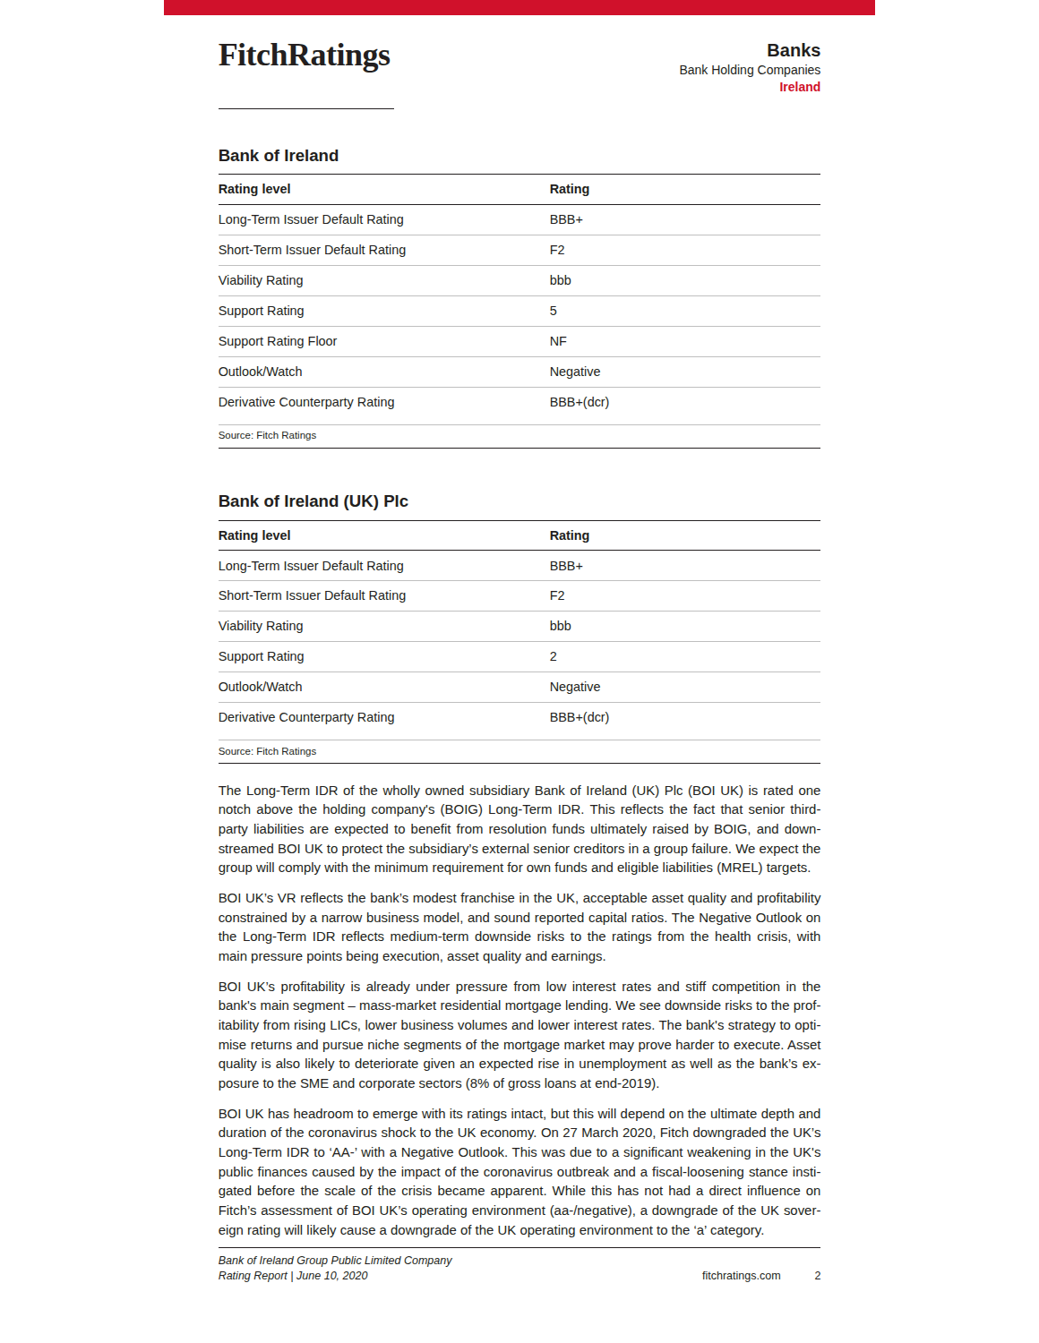FitchRatings
Banks
Bank Holding Companies
Ireland
Bank of Ireland
| Rating level | Rating |
| --- | --- |
| Long-Term Issuer Default Rating | BBB+ |
| Short-Term Issuer Default Rating | F2 |
| Viability Rating | bbb |
| Support Rating | 5 |
| Support Rating Floor | NF |
| Outlook/Watch | Negative |
| Derivative Counterparty Rating | BBB+(dcr) |
Source: Fitch Ratings
Bank of Ireland (UK) Plc
| Rating level | Rating |
| --- | --- |
| Long-Term Issuer Default Rating | BBB+ |
| Short-Term Issuer Default Rating | F2 |
| Viability Rating | bbb |
| Support Rating | 2 |
| Outlook/Watch | Negative |
| Derivative Counterparty Rating | BBB+(dcr) |
Source: Fitch Ratings
The Long-Term IDR of the wholly owned subsidiary Bank of Ireland (UK) Plc (BOI UK) is rated one notch above the holding company's (BOIG) Long-Term IDR. This reflects the fact that senior third-party liabilities are expected to benefit from resolution funds ultimately raised by BOIG, and downstreamed BOI UK to protect the subsidiary’s external senior creditors in a group failure. We expect the group will comply with the minimum requirement for own funds and eligible liabilities (MREL) targets.
BOI UK’s VR reflects the bank’s modest franchise in the UK, acceptable asset quality and profitability constrained by a narrow business model, and sound reported capital ratios. The Negative Outlook on the Long-Term IDR reflects medium-term downside risks to the ratings from the health crisis, with main pressure points being execution, asset quality and earnings.
BOI UK’s profitability is already under pressure from low interest rates and stiff competition in the bank's main segment – mass-market residential mortgage lending. We see downside risks to the profitability from rising LICs, lower business volumes and lower interest rates. The bank's strategy to optimise returns and pursue niche segments of the mortgage market may prove harder to execute. Asset quality is also likely to deteriorate given an expected rise in unemployment as well as the bank’s exposure to the SME and corporate sectors (8% of gross loans at end-2019).
BOI UK has headroom to emerge with its ratings intact, but this will depend on the ultimate depth and duration of the coronavirus shock to the UK economy. On 27 March 2020, Fitch downgraded the UK’s Long-Term IDR to ‘AA-’ with a Negative Outlook. This was due to a significant weakening in the UK's public finances caused by the impact of the coronavirus outbreak and a fiscal-loosening stance instigated before the scale of the crisis became apparent. While this has not had a direct influence on Fitch’s assessment of BOI UK’s operating environment (aa-/negative), a downgrade of the UK sovereign rating will likely cause a downgrade of the UK operating environment to the ‘a’ category.
Bank of Ireland Group Public Limited Company
Rating Report | June 10, 2020
fitchratings.com 2